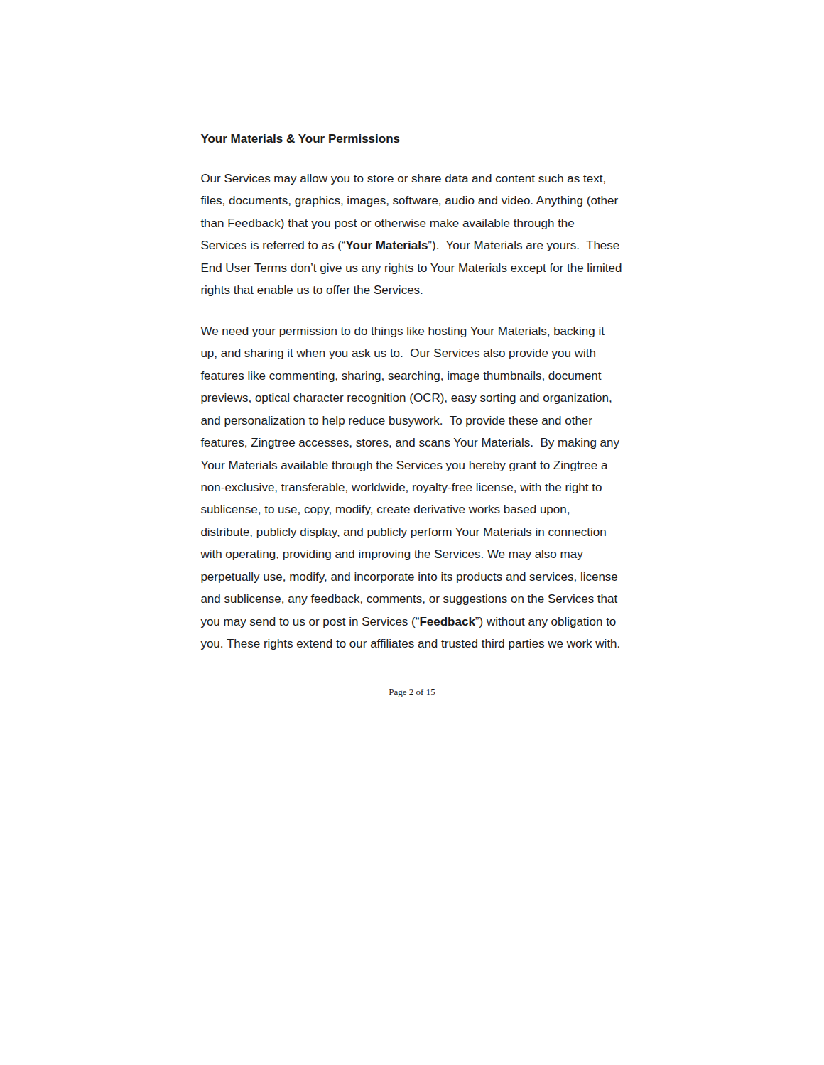Your Materials & Your Permissions
Our Services may allow you to store or share data and content such as text, files, documents, graphics, images, software, audio and video. Anything (other than Feedback) that you post or otherwise make available through the Services is referred to as (“Your Materials”). Your Materials are yours. These End User Terms don’t give us any rights to Your Materials except for the limited rights that enable us to offer the Services.
We need your permission to do things like hosting Your Materials, backing it up, and sharing it when you ask us to. Our Services also provide you with features like commenting, sharing, searching, image thumbnails, document previews, optical character recognition (OCR), easy sorting and organization, and personalization to help reduce busywork. To provide these and other features, Zingtree accesses, stores, and scans Your Materials. By making any Your Materials available through the Services you hereby grant to Zingtree a non-exclusive, transferable, worldwide, royalty-free license, with the right to sublicense, to use, copy, modify, create derivative works based upon, distribute, publicly display, and publicly perform Your Materials in connection with operating, providing and improving the Services. We may also may perpetually use, modify, and incorporate into its products and services, license and sublicense, any feedback, comments, or suggestions on the Services that you may send to us or post in Services (“Feedback”) without any obligation to you. These rights extend to our affiliates and trusted third parties we work with.
Page 2 of 15